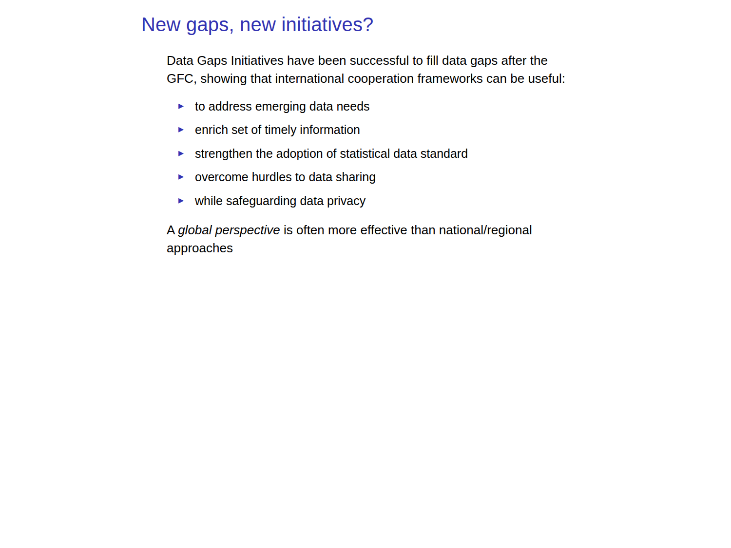New gaps, new initiatives?
Data Gaps Initiatives have been successful to fill data gaps after the GFC, showing that international cooperation frameworks can be useful:
to address emerging data needs
enrich set of timely information
strengthen the adoption of statistical data standard
overcome hurdles to data sharing
while safeguarding data privacy
A global perspective is often more effective than national/regional approaches